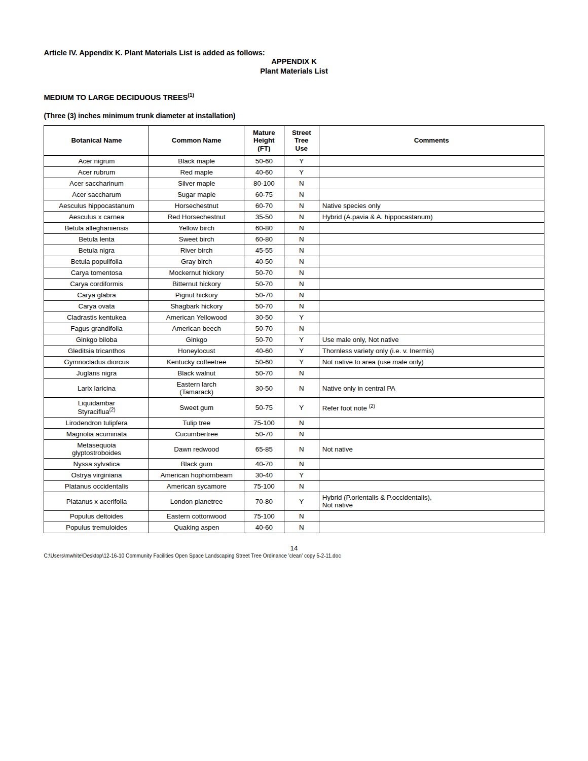Article IV. Appendix K. Plant Materials List is added as follows:
APPENDIX K
Plant Materials List
MEDIUM TO LARGE DECIDUOUS TREES(1)
(Three (3) inches minimum trunk diameter at installation)
| Botanical Name | Common Name | Mature Height (FT) | Street Tree Use | Comments |
| --- | --- | --- | --- | --- |
| Acer nigrum | Black maple | 50-60 | Y | |
| Acer rubrum | Red maple | 40-60 | Y | |
| Acer saccharinum | Silver maple | 80-100 | N | |
| Acer saccharum | Sugar maple | 60-75 | N | |
| Aesculus hippocastanum | Horsechestnut | 60-70 | N | Native species only |
| Aesculus x carnea | Red Horsechestnut | 35-50 | N | Hybrid (A.pavia & A. hippocastanum) |
| Betula alleghaniensis | Yellow birch | 60-80 | N | |
| Betula lenta | Sweet birch | 60-80 | N | |
| Betula nigra | River birch | 45-55 | N | |
| Betula populifolia | Gray birch | 40-50 | N | |
| Carya tomentosa | Mockernut hickory | 50-70 | N | |
| Carya cordiformis | Bitternut hickory | 50-70 | N | |
| Carya glabra | Pignut hickory | 50-70 | N | |
| Carya ovata | Shagbark hickory | 50-70 | N | |
| Cladrastis kentukea | American Yellowood | 30-50 | Y | |
| Fagus grandifolia | American beech | 50-70 | N | |
| Ginkgo biloba | Ginkgo | 50-70 | Y | Use male only, Not native |
| Gleditsia tricanthos | Honeylocust | 40-60 | Y | Thornless variety only (i.e. v. Inermis) |
| Gymnocladus diorcus | Kentucky coffeetree | 50-60 | Y | Not native to area (use male only) |
| Juglans nigra | Black walnut | 50-70 | N | |
| Larix laricina | Eastern larch (Tamarack) | 30-50 | N | Native only in central PA |
| Liquidambar Styraciflua (2) | Sweet gum | 50-75 | Y | Refer foot note (2) |
| Lirodendron tulipfera | Tulip tree | 75-100 | N | |
| Magnolia acuminata | Cucumbertree | 50-70 | N | |
| Metasequoia glyptostroboides | Dawn redwood | 65-85 | N | Not native |
| Nyssa sylvatica | Black gum | 40-70 | N | |
| Ostrya virginiana | American hophornbeam | 30-40 | Y | |
| Platanus occidentalis | American sycamore | 75-100 | N | |
| Platanus x acerifolia | London planetree | 70-80 | Y | Hybrid (P.orientalis & P.occidentalis), Not native |
| Populus deltoides | Eastern cottonwood | 75-100 | N | |
| Populus tremuloides | Quaking aspen | 40-60 | N | |
14
C:\Users\mwhite\Desktop\12-16-10 Community Facilities Open Space Landscaping Street Tree Ordinance 'clean' copy 5-2-11.doc